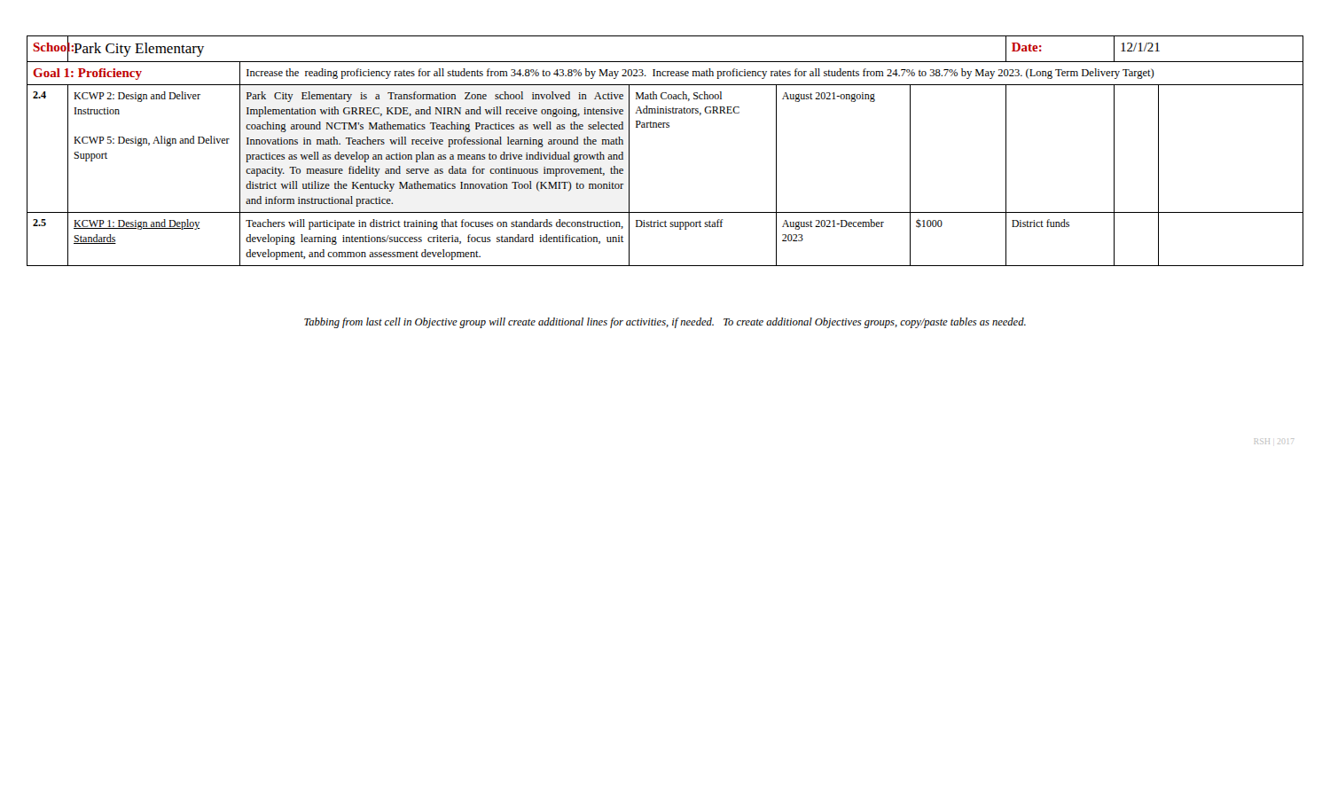| School: | Park City Elementary | Date: | 12/1/21 |
| Goal 1: Proficiency | Increase the reading proficiency rates for all students from 34.8% to 43.8% by May 2023. Increase math proficiency rates for all students from 24.7% to 38.7% by May 2023. (Long Term Delivery Target) |
| 2.4 | KCWP 2: Design and Deliver Instruction KCWP 5: Design, Align and Deliver Support | Park City Elementary is a Transformation Zone school involved in Active Implementation with GRREC, KDE, and NIRN and will receive ongoing, intensive coaching around NCTM's Mathematics Teaching Practices as well as the selected Innovations in math. Teachers will receive professional learning around the math practices as well as develop an action plan as a means to drive individual growth and capacity. To measure fidelity and serve as data for continuous improvement, the district will utilize the Kentucky Mathematics Innovation Tool (KMIT) to monitor and inform instructional practice. | Math Coach, School Administrators, GRREC Partners | August 2021-ongoing | | | | |
| 2.5 | KCWP 1: Design and Deploy Standards | Teachers will participate in district training that focuses on standards deconstruction, developing learning intentions/success criteria, focus standard identification, unit development, and common assessment development. | District support staff | August 2021-December 2023 | $1000 | District funds | | |
Tabbing from last cell in Objective group will create additional lines for activities, if needed. To create additional Objectives groups, copy/paste tables as needed.
RSH | 2017